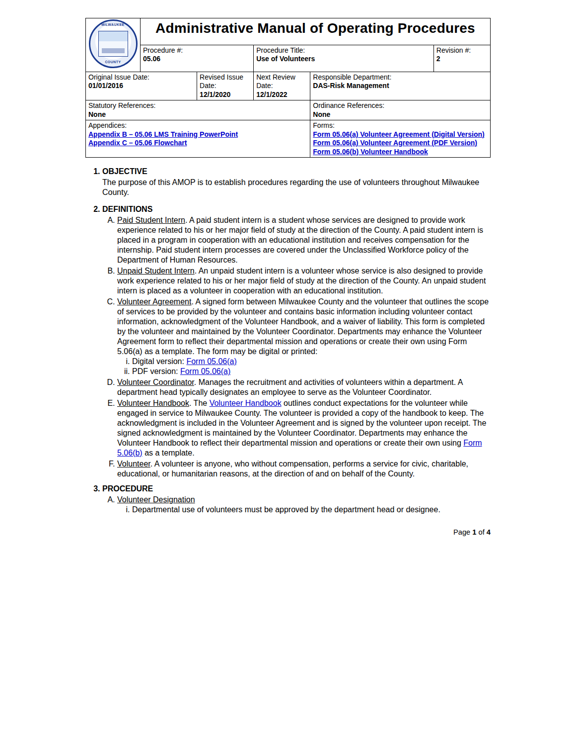| MILWAUKEE COUNTY | Administrative Manual of Operating Procedures |
| Procedure #: 05.06 | Procedure Title: Use of Volunteers | Revision #: 2 |
| Original Issue Date: 01/01/2016 | Revised Issue Date: 12/1/2020 | Next Review Date: 12/1/2022 | Responsible Department: DAS-Risk Management |
| Statutory References: None | Ordinance References: None |
| Appendices: Appendix B – 05.06 LMS Training PowerPoint Appendix C – 05.06 Flowchart | Forms: Form 05.06(a) Volunteer Agreement (Digital Version) Form 05.06(a) Volunteer Agreement (PDF Version) Form 05.06(b) Volunteer Handbook |
OBJECTIVE
The purpose of this AMOP is to establish procedures regarding the use of volunteers throughout Milwaukee County.
DEFINITIONS
Paid Student Intern. A paid student intern is a student whose services are designed to provide work experience related to his or her major field of study at the direction of the County. A paid student intern is placed in a program in cooperation with an educational institution and receives compensation for the internship. Paid student intern processes are covered under the Unclassified Workforce policy of the Department of Human Resources.
Unpaid Student Intern. An unpaid student intern is a volunteer whose service is also designed to provide work experience related to his or her major field of study at the direction of the County. An unpaid student intern is placed as a volunteer in cooperation with an educational institution.
Volunteer Agreement. A signed form between Milwaukee County and the volunteer that outlines the scope of services to be provided by the volunteer and contains basic information including volunteer contact information, acknowledgment of the Volunteer Handbook, and a waiver of liability. This form is completed by the volunteer and maintained by the Volunteer Coordinator. Departments may enhance the Volunteer Agreement form to reflect their departmental mission and operations or create their own using Form 5.06(a) as a template. The form may be digital or printed:
Digital version: Form 05.06(a)
PDF version: Form 05.06(a)
Volunteer Coordinator. Manages the recruitment and activities of volunteers within a department. A department head typically designates an employee to serve as the Volunteer Coordinator.
Volunteer Handbook. The Volunteer Handbook outlines conduct expectations for the volunteer while engaged in service to Milwaukee County. The volunteer is provided a copy of the handbook to keep. The acknowledgment is included in the Volunteer Agreement and is signed by the volunteer upon receipt. The signed acknowledgment is maintained by the Volunteer Coordinator. Departments may enhance the Volunteer Handbook to reflect their departmental mission and operations or create their own using Form 5.06(b) as a template.
Volunteer. A volunteer is anyone, who without compensation, performs a service for civic, charitable, educational, or humanitarian reasons, at the direction of and on behalf of the County.
PROCEDURE
Volunteer Designation
Departmental use of volunteers must be approved by the department head or designee.
Page 1 of 4